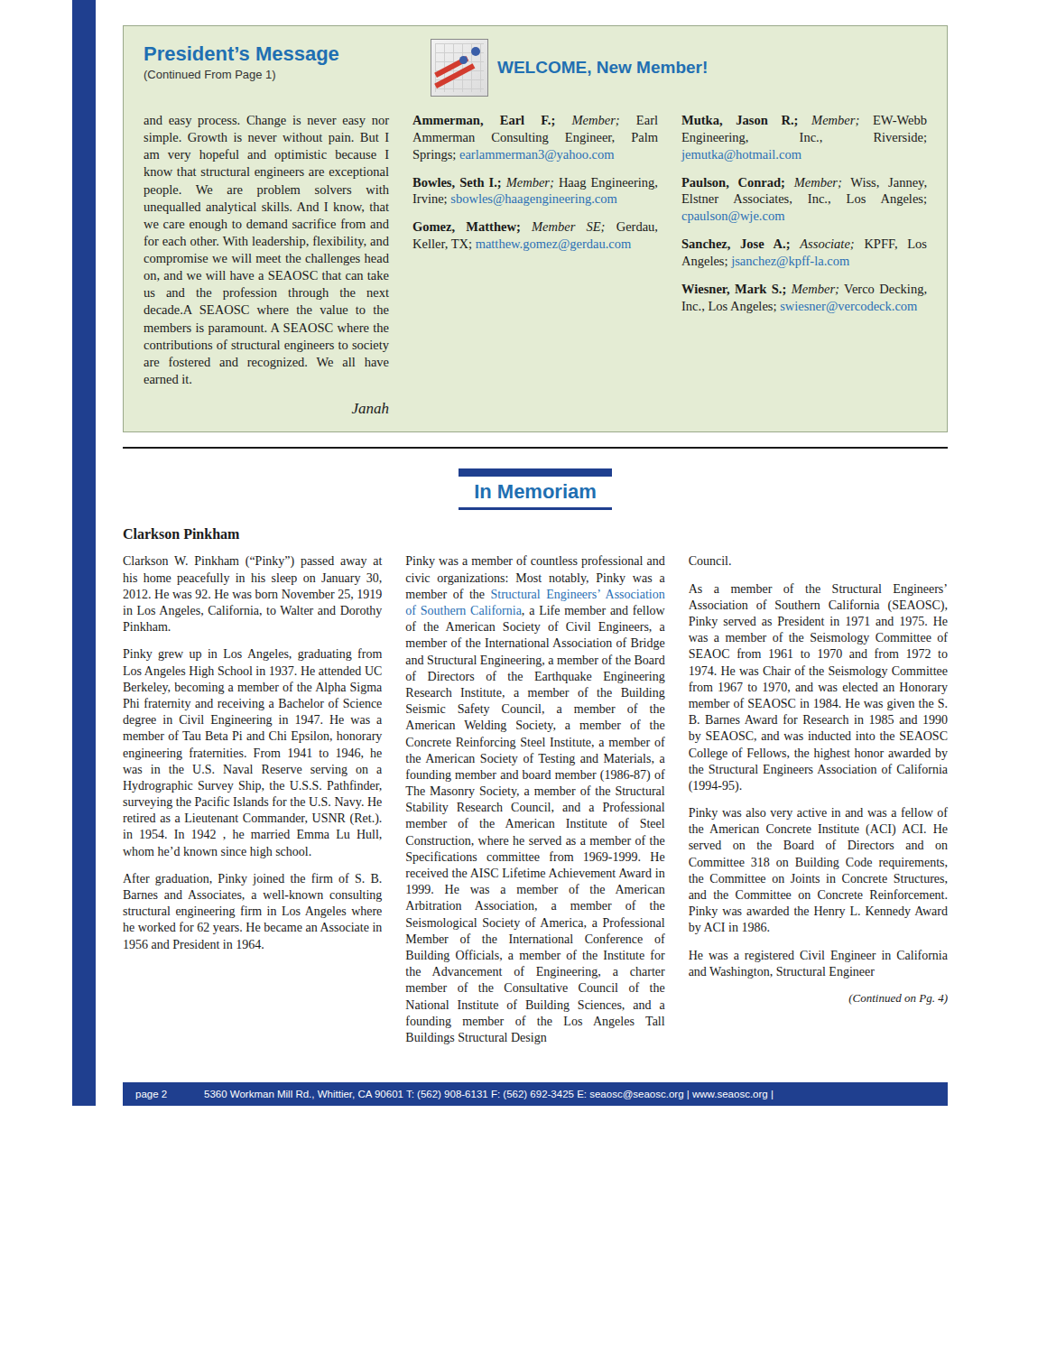President’s Message
(Continued From Page 1)
WELCOME, New Member!
and easy process. Change is never easy nor simple. Growth is never without pain. But I am very hopeful and optimistic because I know that structural engineers are exceptional people. We are problem solvers with unequalled analytical skills. And I know, that we care enough to demand sacrifice from and for each other. With leadership, flexibility, and compromise we will meet the challenges head on, and we will have a SEAOSC that can take us and the profession through the next decade.A SEAOSC where the value to the members is paramount. A SEAOSC where the contributions of structural engineers to society are fostered and recognized. We all have earned it.
Janah
Ammerman, Earl F.; Member; Earl Ammerman Consulting Engineer, Palm Springs; earlammerman3@yahoo.com
Bowles, Seth I.; Member; Haag Engineering, Irvine; sbowles@haagengineering.com
Gomez, Matthew; Member SE; Gerdau, Keller, TX; matthew.gomez@gerdau.com
Mutka, Jason R.; Member; EW-Webb Engineering, Inc., Riverside; jemutka@hotmail.com
Paulson, Conrad; Member; Wiss, Janney, Elstner Associates, Inc., Los Angeles; cpaulson@wje.com
Sanchez, Jose A.; Associate; KPFF, Los Angeles; jsanchez@kpff-la.com
Wiesner, Mark S.; Member; Verco Decking, Inc., Los Angeles; swiesner@vercodeck.com
In Memoriam
Clarkson Pinkham
Clarkson W. Pinkham (“Pinky”) passed away at his home peacefully in his sleep on January 30, 2012. He was 92. He was born November 25, 1919 in Los Angeles, California, to Walter and Dorothy Pinkham.
Pinky grew up in Los Angeles, graduating from Los Angeles High School in 1937. He attended UC Berkeley, becoming a member of the Alpha Sigma Phi fraternity and receiving a Bachelor of Science degree in Civil Engineering in 1947. He was a member of Tau Beta Pi and Chi Epsilon, honorary engineering fraternities. From 1941 to 1946, he was in the U.S. Naval Reserve serving on a Hydrographic Survey Ship, the U.S.S. Pathfinder, surveying the Pacific Islands for the U.S. Navy. He retired as a Lieutenant Commander, USNR (Ret.). in 1954. In 1942 , he married Emma Lu Hull, whom he’d known since high school.
After graduation, Pinky joined the firm of S. B. Barnes and Associates, a well-known consulting structural engineering firm in Los Angeles where he worked for 62 years. He became an Associate in 1956 and President in 1964.
Pinky was a member of countless professional and civic organizations: Most notably, Pinky was a member of the Structural Engineers’ Association of Southern California, a Life member and fellow of the American Society of Civil Engineers, a member of the International Association of Bridge and Structural Engineering, a member of the Board of Directors of the Earthquake Engineering Research Institute, a member of the Building Seismic Safety Council, a member of the American Welding Society, a member of the Concrete Reinforcing Steel Institute, a member of the American Society of Testing and Materials, a founding member and board member (1986-87) of The Masonry Society, a member of the Structural Stability Research Council, and a Professional member of the American Institute of Steel Construction, where he served as a member of the Specifications committee from 1969-1999. He received the AISC Lifetime Achievement Award in 1999. He was a member of the American Arbitration Association, a member of the Seismological Society of America, a Professional Member of the International Conference of Building Officials, a member of the Institute for the Advancement of Engineering, a charter member of the Consultative Council of the National Institute of Building Sciences, and a founding member of the Los Angeles Tall Buildings Structural Design
Council.
As a member of the Structural Engineers’ Association of Southern California (SEAOSC), Pinky served as President in 1971 and 1975. He was a member of the Seismology Committee of SEAOC from 1961 to 1970 and from 1972 to 1974. He was Chair of the Seismology Committee from 1967 to 1970, and was elected an Honorary member of SEAOSC in 1984. He was given the S. B. Barnes Award for Research in 1985 and 1990 by SEAOSC, and was inducted into the SEAOSC College of Fellows, the highest honor awarded by the Structural Engineers Association of California (1994-95).
Pinky was also very active in and was a fellow of the American Concrete Institute (ACI) ACI. He served on the Board of Directors and on Committee 318 on Building Code requirements, the Committee on Joints in Concrete Structures, and the Committee on Concrete Reinforcement. Pinky was awarded the Henry L. Kennedy Award by ACI in 1986.
He was a registered Civil Engineer in California and Washington, Structural Engineer
(Continued on Pg. 4)
page 2
5360 Workman Mill Rd., Whittier, CA 90601 T: (562) 908-6131 F: (562) 692-3425 E: seaosc@seaosc.org | www.seaosc.org |